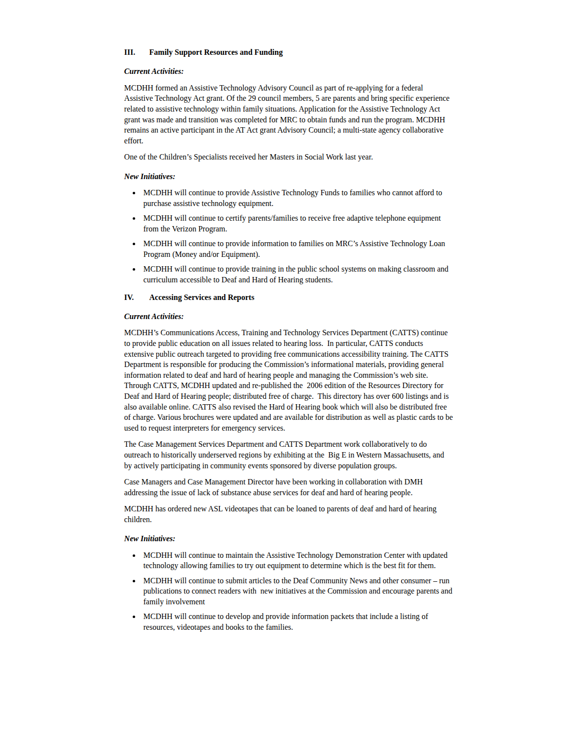III. Family Support Resources and Funding
Current Activities:
MCDHH formed an Assistive Technology Advisory Council as part of re-applying for a federal Assistive Technology Act grant. Of the 29 council members, 5 are parents and bring specific experience related to assistive technology within family situations. Application for the Assistive Technology Act grant was made and transition was completed for MRC to obtain funds and run the program. MCDHH remains an active participant in the AT Act grant Advisory Council; a multi-state agency collaborative effort.
One of the Children’s Specialists received her Masters in Social Work last year.
New Initiatives:
MCDHH will continue to provide Assistive Technology Funds to families who cannot afford to purchase assistive technology equipment.
MCDHH will continue to certify parents/families to receive free adaptive telephone equipment from the Verizon Program.
MCDHH will continue to provide information to families on MRC’s Assistive Technology Loan Program (Money and/or Equipment).
MCDHH will continue to provide training in the public school systems on making classroom and curriculum accessible to Deaf and Hard of Hearing students.
IV. Accessing Services and Reports
Current Activities:
MCDHH’s Communications Access, Training and Technology Services Department (CATTS) continue to provide public education on all issues related to hearing loss. In particular, CATTS conducts extensive public outreach targeted to providing free communications accessibility training. The CATTS Department is responsible for producing the Commission’s informational materials, providing general information related to deaf and hard of hearing people and managing the Commission’s web site. Through CATTS, MCDHH updated and re-published the 2006 edition of the Resources Directory for Deaf and Hard of Hearing people; distributed free of charge. This directory has over 600 listings and is also available online. CATTS also revised the Hard of Hearing book which will also be distributed free of charge. Various brochures were updated and are available for distribution as well as plastic cards to be used to request interpreters for emergency services.
The Case Management Services Department and CATTS Department work collaboratively to do outreach to historically underserved regions by exhibiting at the Big E in Western Massachusetts, and by actively participating in community events sponsored by diverse population groups.
Case Managers and Case Management Director have been working in collaboration with DMH addressing the issue of lack of substance abuse services for deaf and hard of hearing people.
MCDHH has ordered new ASL videotapes that can be loaned to parents of deaf and hard of hearing children.
New Initiatives:
MCDHH will continue to maintain the Assistive Technology Demonstration Center with updated technology allowing families to try out equipment to determine which is the best fit for them.
MCDHH will continue to submit articles to the Deaf Community News and other consumer – run publications to connect readers with new initiatives at the Commission and encourage parents and family involvement
MCDHH will continue to develop and provide information packets that include a listing of resources, videotapes and books to the families.